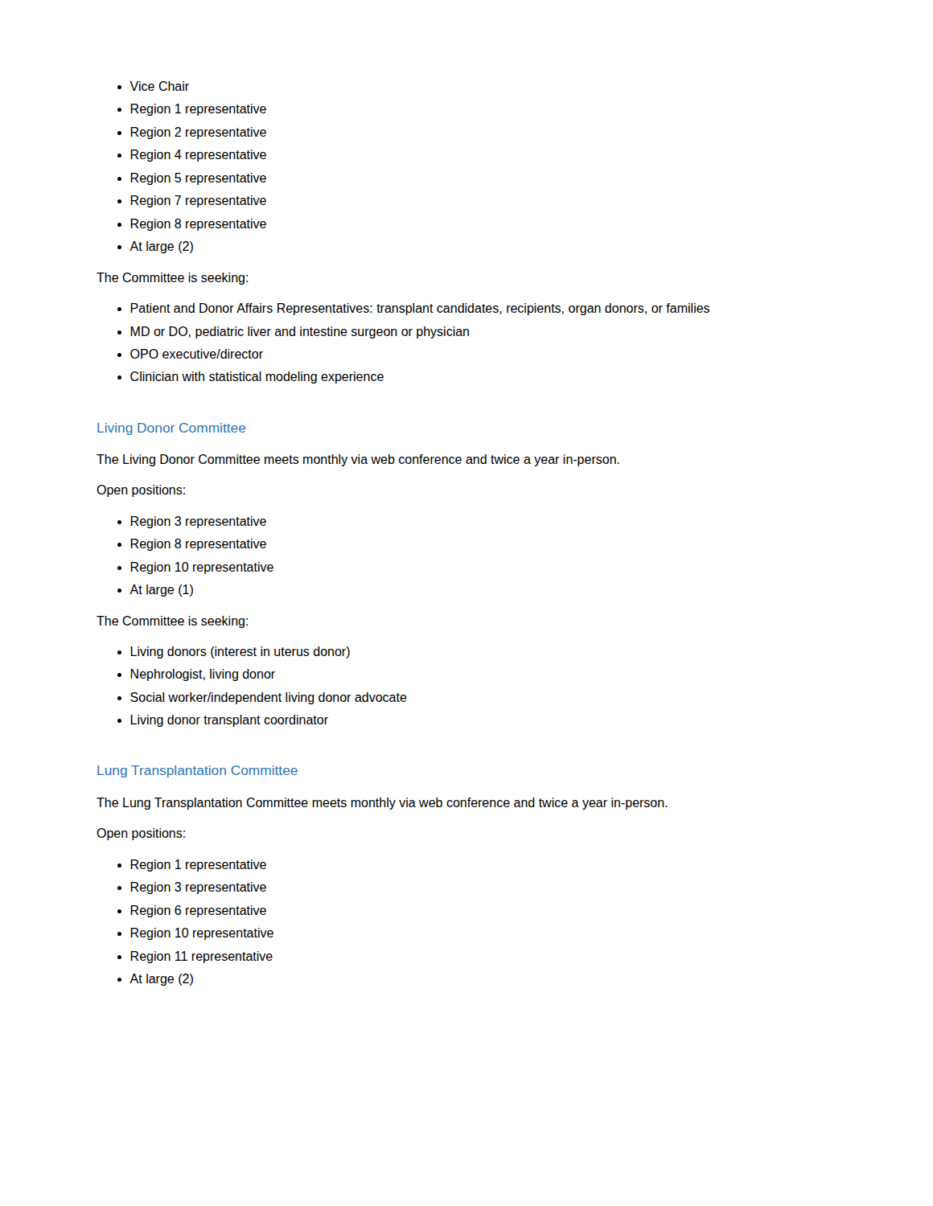Vice Chair
Region 1 representative
Region 2 representative
Region 4 representative
Region 5 representative
Region 7 representative
Region 8 representative
At large (2)
The Committee is seeking:
Patient and Donor Affairs Representatives: transplant candidates, recipients, organ donors, or families
MD or DO, pediatric liver and intestine surgeon or physician
OPO executive/director
Clinician with statistical modeling experience
Living Donor Committee
The Living Donor Committee meets monthly via web conference and twice a year in-person.
Open positions:
Region 3 representative
Region 8 representative
Region 10 representative
At large (1)
The Committee is seeking:
Living donors (interest in uterus donor)
Nephrologist, living donor
Social worker/independent living donor advocate
Living donor transplant coordinator
Lung Transplantation Committee
The Lung Transplantation Committee meets monthly via web conference and twice a year in-person.
Open positions:
Region 1 representative
Region 3 representative
Region 6 representative
Region 10 representative
Region 11 representative
At large (2)